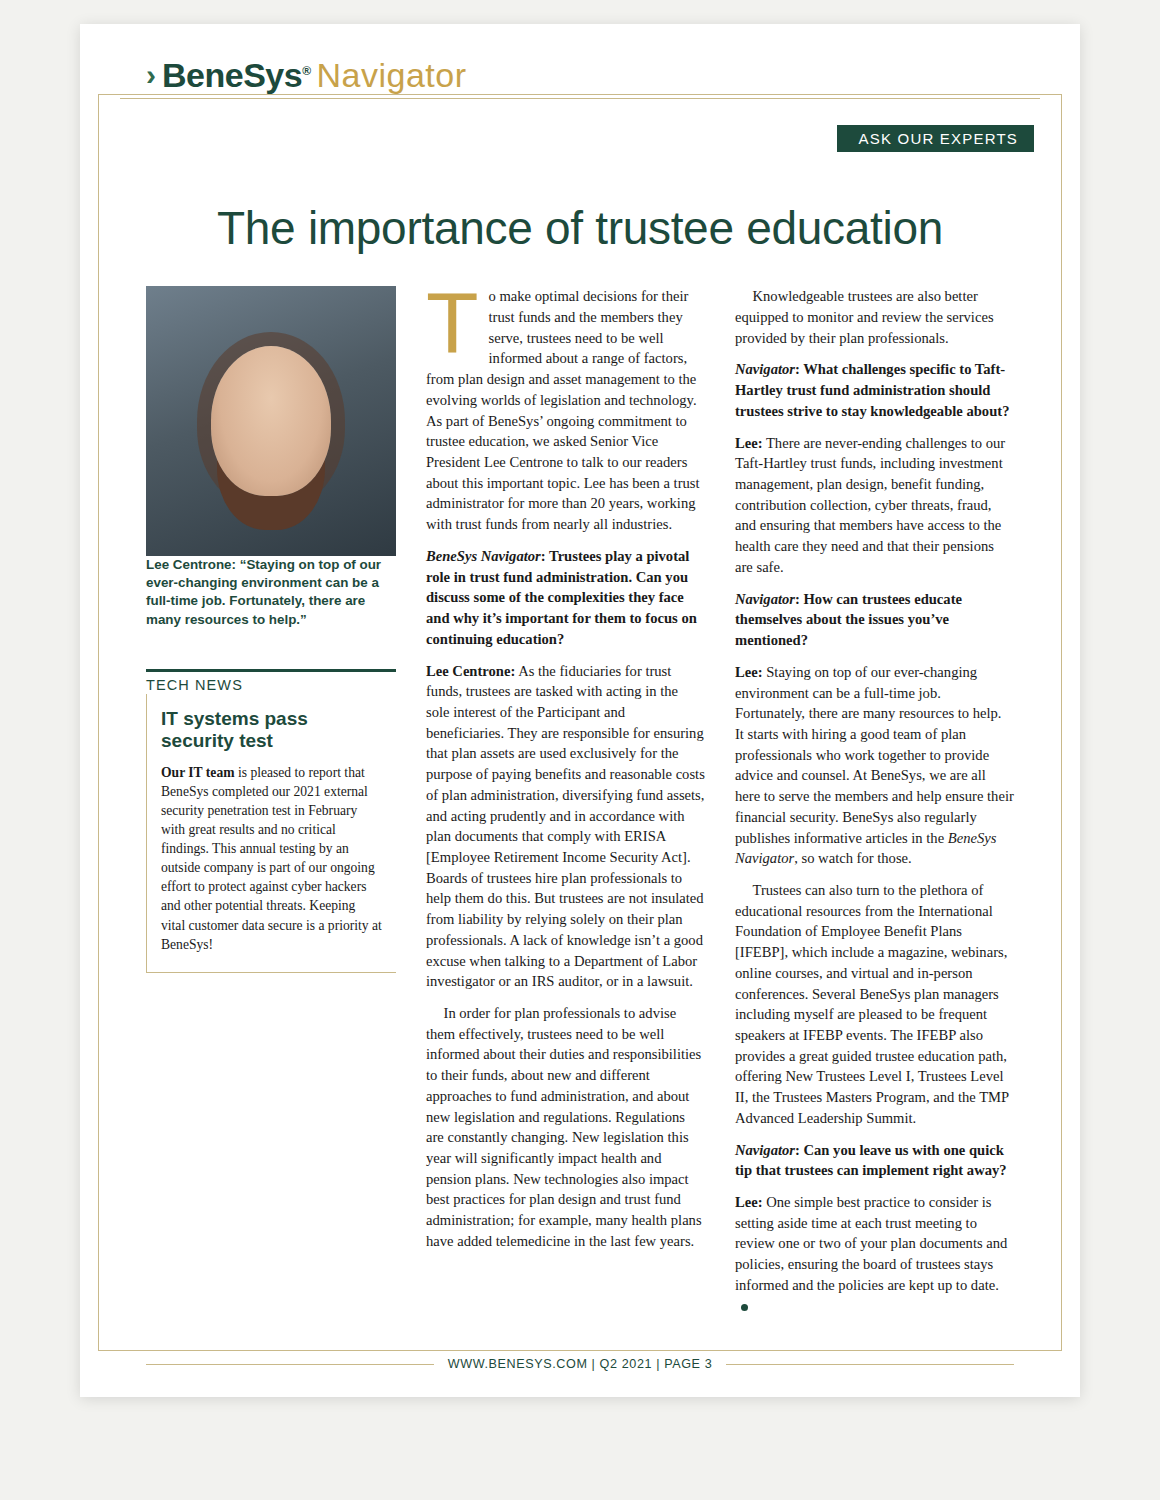› BeneSys® Navigator
Ask our experts
The importance of trustee education
Lee Centrone: “Staying on top of our ever-changing environment can be a full-time job. Fortunately, there are many resources to help.”
Tech news
IT systems pass security test
Our IT team is pleased to report that BeneSys completed our 2021 external security penetration test in February with great results and no critical findings. This annual testing by an outside company is part of our ongoing effort to protect against cyber hackers and other potential threats. Keeping vital customer data secure is a priority at BeneSys!
To make optimal decisions for their trust funds and the members they serve, trustees need to be well informed about a range of factors, from plan design and asset management to the evolving worlds of legislation and technology. As part of BeneSys’ ongoing commitment to trustee education, we asked Senior Vice President Lee Centrone to talk to our readers about this important topic. Lee has been a trust administrator for more than 20 years, working with trust funds from nearly all industries.
BeneSys Navigator: Trustees play a pivotal role in trust fund administration. Can you discuss some of the complexities they face and why it’s important for them to focus on continuing education?
Lee Centrone: As the fiduciaries for trust funds, trustees are tasked with acting in the sole interest of the Participant and beneficiaries. They are responsible for ensuring that plan assets are used exclusively for the purpose of paying benefits and reasonable costs of plan administration, diversifying fund assets, and acting prudently and in accordance with plan documents that comply with ERISA [Employee Retirement Income Security Act]. Boards of trustees hire plan professionals to help them do this. But trustees are not insulated from liability by relying solely on their plan professionals. A lack of knowledge isn’t a good excuse when talking to a Department of Labor investigator or an IRS auditor, or in a lawsuit.
In order for plan professionals to advise them effectively, trustees need to be well informed about their duties and responsibilities to their funds, about new and different approaches to fund administration, and about new legislation and regulations. Regulations are constantly changing. New legislation this year will significantly impact health and pension plans. New technologies also impact best practices for plan design and trust fund administration; for example, many health plans have added telemedicine in the last few years.
Knowledgeable trustees are also better equipped to monitor and review the services provided by their plan professionals.
Navigator: What challenges specific to Taft-Hartley trust fund administration should trustees strive to stay knowledgeable about?
Lee: There are never-ending challenges to our Taft-Hartley trust funds, including investment management, plan design, benefit funding, contribution collection, cyber threats, fraud, and ensuring that members have access to the health care they need and that their pensions are safe.
Navigator: How can trustees educate themselves about the issues you’ve mentioned?
Lee: Staying on top of our ever-changing environment can be a full-time job. Fortunately, there are many resources to help. It starts with hiring a good team of plan professionals who work together to provide advice and counsel. At BeneSys, we are all here to serve the members and help ensure their financial security. BeneSys also regularly publishes informative articles in the BeneSys Navigator, so watch for those.
Trustees can also turn to the plethora of educational resources from the International Foundation of Employee Benefit Plans [IFEBP], which include a magazine, webinars, online courses, and virtual and in-person conferences. Several BeneSys plan managers including myself are pleased to be frequent speakers at IFEBP events. The IFEBP also provides a great guided trustee education path, offering New Trustees Level I, Trustees Level II, the Trustees Masters Program, and the TMP Advanced Leadership Summit.
Navigator: Can you leave us with one quick tip that trustees can implement right away?
Lee: One simple best practice to consider is setting aside time at each trust meeting to review one or two of your plan documents and policies, ensuring the board of trustees stays informed and the policies are kept up to date.
WWW.BENESYS.COM | Q2 2021 | PAGE 3